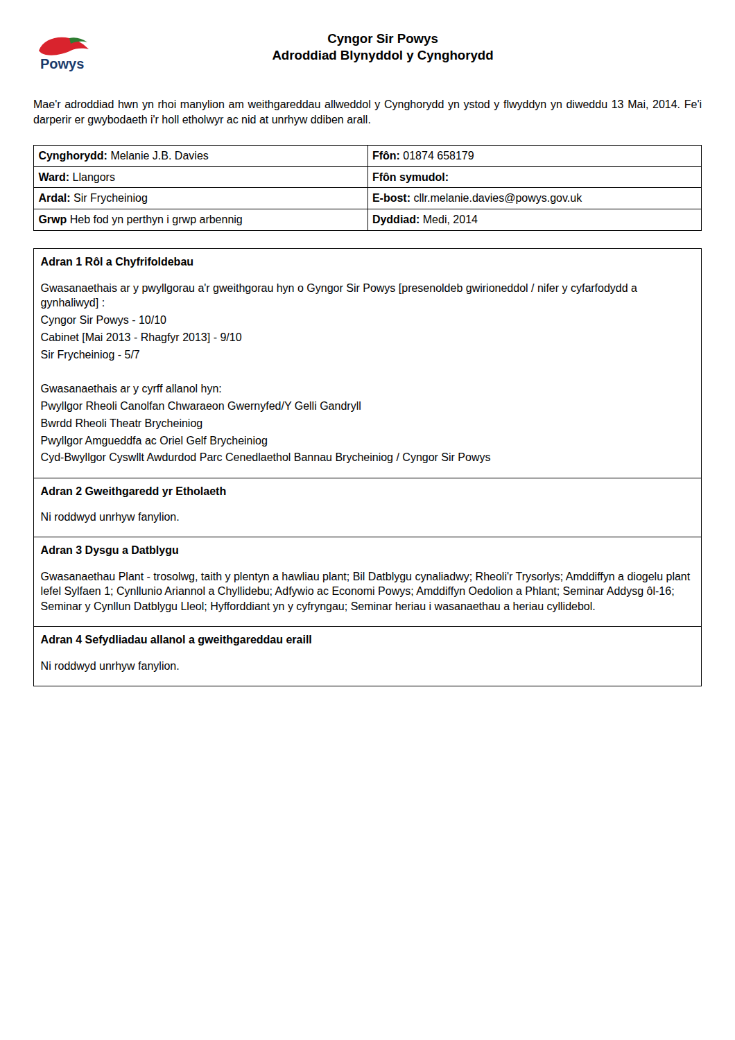Powys
Cyngor Sir Powys
Adroddiad Blynyddol y Cynghorydd
Mae'r adroddiad hwn yn rhoi manylion am weithgareddau allweddol y Cynghorydd yn ystod y flwyddyn yn diweddu 13 Mai, 2014. Fe'i darperir er gwybodaeth i'r holl etholwyr ac nid at unrhyw ddiben arall.
| Cynghorydd: Melanie J.B. Davies | Ffôn: 01874 658179 |
| Ward: Llangors | Ffôn symudol: |
| Ardal: Sir Frycheiniog | E-bost: cllr.melanie.davies@powys.gov.uk |
| Grwp Heb fod yn perthyn i grwp arbennig | Dyddiad: Medi, 2014 |
| Adran 1 Rôl a Chyfrifoldebau Gwasanaethais ar y pwyllgorau a'r gweithgorau hyn o Gyngor Sir Powys [presenoldeb gwirioneddol / nifer y cyfarfodydd a gynhaliwyd] : Cyngor Sir Powys - 10/10 Cabinet [Mai 2013 - Rhagfyr 2013] - 9/10 Sir Frycheiniog - 5/7 Gwasanaethais ar y cyrff allanol hyn: Pwyllgor Rheoli Canolfan Chwaraeon Gwernyfed/Y Gelli Gandryll Bwrdd Rheoli Theatr Brycheiniog Pwyllgor Amgueddfa ac Oriel Gelf Brycheiniog Cyd-Bwyllgor Cyswllt Awdurdod Parc Cenedlaethol Bannau Brycheiniog / Cyngor Sir Powys |
| Adran 2 Gweithgaredd yr Etholaeth Ni roddwyd unrhyw fanylion. |
| Adran 3 Dysgu a Datblygu Gwasanaethau Plant - trosolwg, taith y plentyn a hawliau plant; Bil Datblygu cynaliadwy; Rheoli'r Trysorlys; Amddiffyn a diogelu plant lefel Sylfaen 1; Cynllunio Ariannol a Chyllidebu; Adfywio ac Economi Powys; Amddiffyn Oedolion a Phlant; Seminar Addysg ôl-16; Seminar y Cynllun Datblygu Lleol; Hyfforddiant yn y cyfryngau; Seminar heriau i wasanaethau a heriau cyllidebol. |
| Adran 4 Sefydliadau allanol a gweithgareddau eraill Ni roddwyd unrhyw fanylion. |